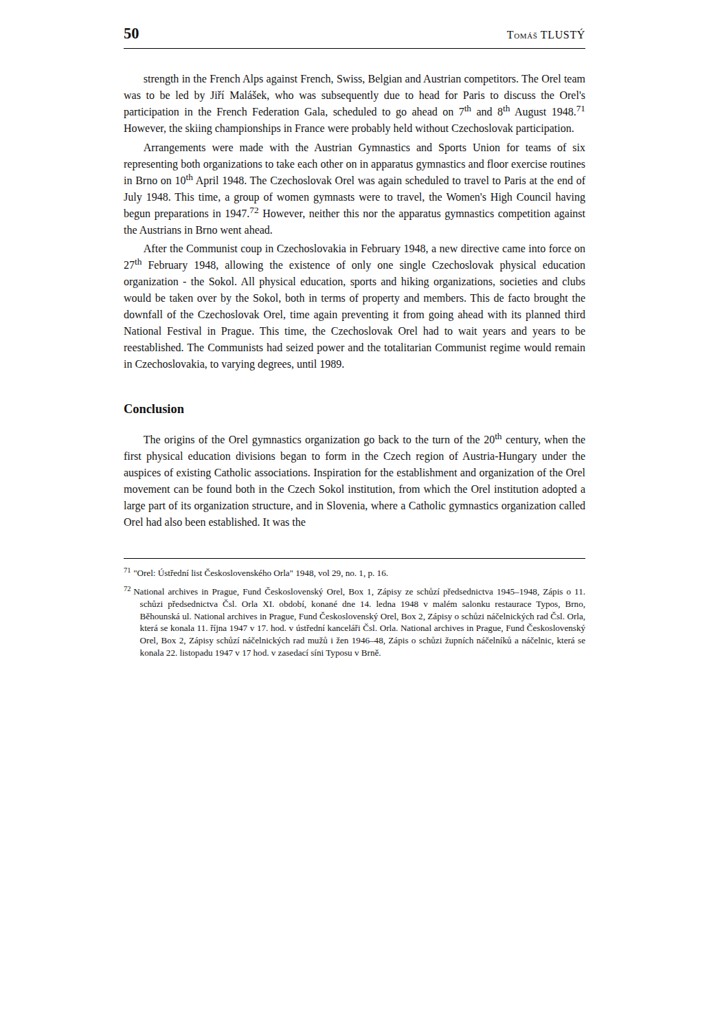50 Tomáš TLUSTÝ
strength in the French Alps against French, Swiss, Belgian and Austrian competitors. The Orel team was to be led by Jiří Malášek, who was subsequently due to head for Paris to discuss the Orel's participation in the French Federation Gala, scheduled to go ahead on 7th and 8th August 1948.71 However, the skiing championships in France were probably held without Czechoslovak participation.
Arrangements were made with the Austrian Gymnastics and Sports Union for teams of six representing both organizations to take each other on in apparatus gymnastics and floor exercise routines in Brno on 10th April 1948. The Czechoslovak Orel was again scheduled to travel to Paris at the end of July 1948. This time, a group of women gymnasts were to travel, the Women's High Council having begun preparations in 1947.72 However, neither this nor the apparatus gymnastics competition against the Austrians in Brno went ahead.
After the Communist coup in Czechoslovakia in February 1948, a new directive came into force on 27th February 1948, allowing the existence of only one single Czechoslovak physical education organization - the Sokol. All physical education, sports and hiking organizations, societies and clubs would be taken over by the Sokol, both in terms of property and members. This de facto brought the downfall of the Czechoslovak Orel, time again preventing it from going ahead with its planned third National Festival in Prague. This time, the Czechoslovak Orel had to wait years and years to be reestablished. The Communists had seized power and the totalitarian Communist regime would remain in Czechoslovakia, to varying degrees, until 1989.
Conclusion
The origins of the Orel gymnastics organization go back to the turn of the 20th century, when the first physical education divisions began to form in the Czech region of Austria-Hungary under the auspices of existing Catholic associations. Inspiration for the establishment and organization of the Orel movement can be found both in the Czech Sokol institution, from which the Orel institution adopted a large part of its organization structure, and in Slovenia, where a Catholic gymnastics organization called Orel had also been established. It was the
71"Orel: Ústřední list Československého Orla" 1948, vol 29, no. 1, p. 16.
72 National archives in Prague, Fund Československý Orel, Box 1, Zápisy ze schůzí předsednictva 1945–1948, Zápis o 11. schůzi předsednictva Čsl. Orla XI. období, konané dne 14. ledna 1948 v malém salonku restaurace Typos, Brno, Běhounská ul. National archives in Prague, Fund Československý Orel, Box 2, Zápisy o schůzi náčelnických rad Čsl. Orla, která se konala 11. října 1947 v 17. hod. v ústřední kanceláři Čsl. Orla. National archives in Prague, Fund Československý Orel, Box 2, Zápisy schůzí náčelnických rad mužů i žen 1946–48, Zápis o schůzi župních náčelníků a náčelnic, která se konala 22. listopadu 1947 v 17 hod. v zasedací síni Typosu v Brně.